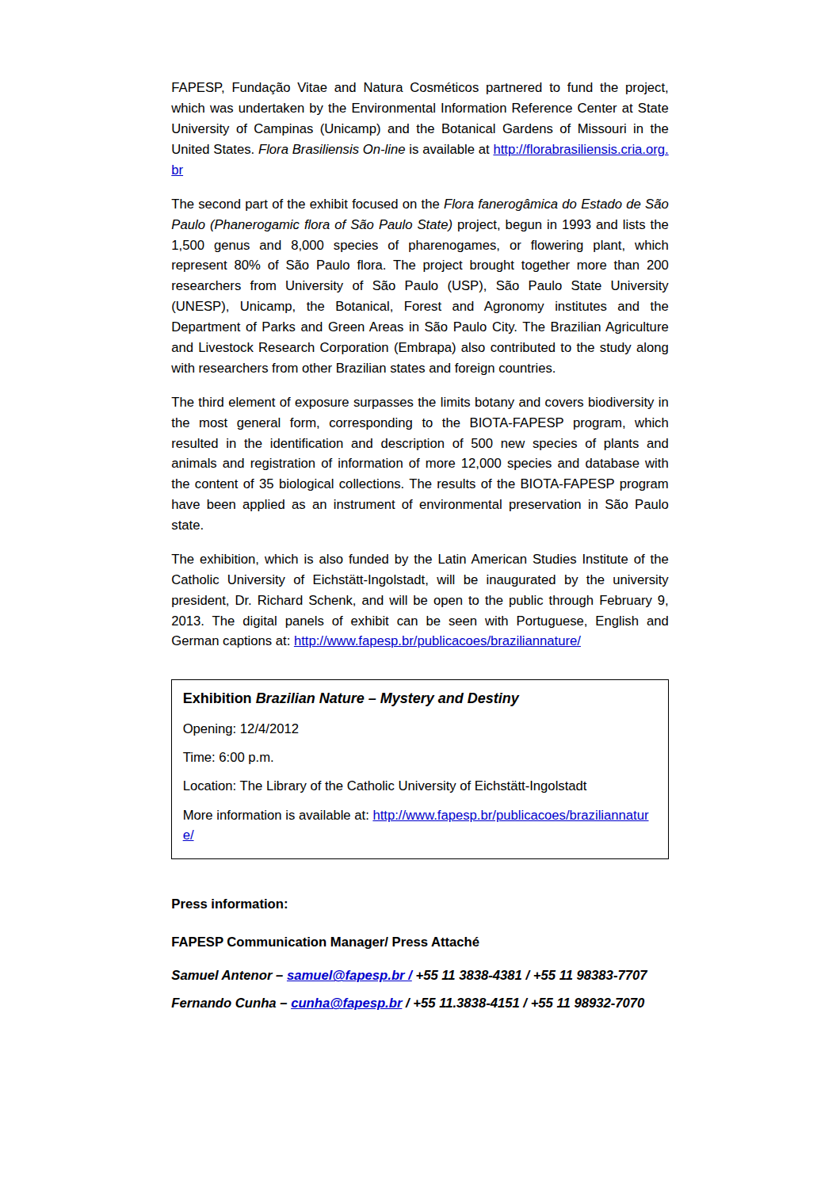FAPESP, Fundação Vitae and Natura Cosméticos partnered to fund the project, which was undertaken by the Environmental Information Reference Center at State University of Campinas (Unicamp) and the Botanical Gardens of Missouri in the United States. Flora Brasiliensis On-line is available at http://florabrasiliensis.cria.org.br
The second part of the exhibit focused on the Flora fanerogâmica do Estado de São Paulo (Phanerogamic flora of São Paulo State) project, begun in 1993 and lists the 1,500 genus and 8,000 species of pharenogames, or flowering plant, which represent 80% of São Paulo flora. The project brought together more than 200 researchers from University of São Paulo (USP), São Paulo State University (UNESP), Unicamp, the Botanical, Forest and Agronomy institutes and the Department of Parks and Green Areas in São Paulo City. The Brazilian Agriculture and Livestock Research Corporation (Embrapa) also contributed to the study along with researchers from other Brazilian states and foreign countries.
The third element of exposure surpasses the limits botany and covers biodiversity in the most general form, corresponding to the BIOTA-FAPESP program, which resulted in the identification and description of 500 new species of plants and animals and registration of information of more 12,000 species and database with the content of 35 biological collections. The results of the BIOTA-FAPESP program have been applied as an instrument of environmental preservation in São Paulo state.
The exhibition, which is also funded by the Latin American Studies Institute of the Catholic University of Eichstätt-Ingolstadt, will be inaugurated by the university president, Dr. Richard Schenk, and will be open to the public through February 9, 2013. The digital panels of exhibit can be seen with Portuguese, English and German captions at: http://www.fapesp.br/publicacoes/braziliannature/
Exhibition Brazilian Nature – Mystery and Destiny
Opening: 12/4/2012
Time: 6:00 p.m.
Location: The Library of the Catholic University of Eichstätt-Ingolstadt
More information is available at: http://www.fapesp.br/publicacoes/braziliannature/
Press information:
FAPESP Communication Manager/ Press Attaché
Samuel Antenor – samuel@fapesp.br / +55 11 3838-4381 / +55 11 98383-7707
Fernando Cunha – cunha@fapesp.br / +55 11.3838-4151 / +55 11 98932-7070